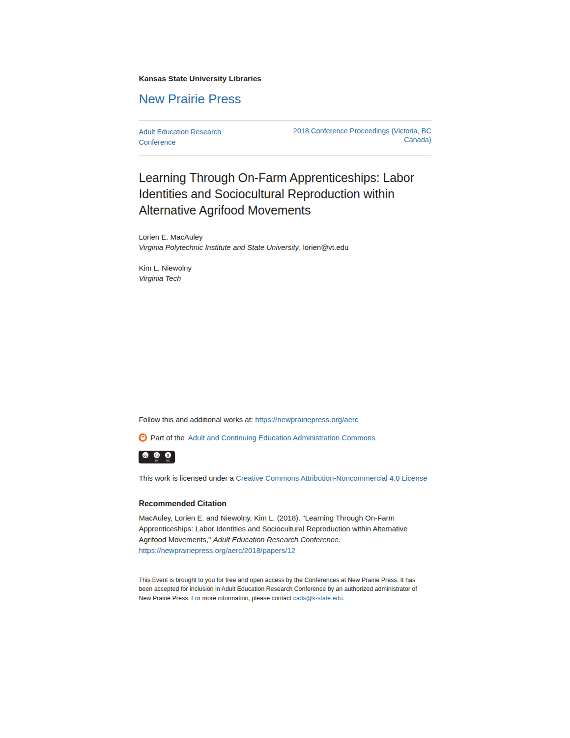Kansas State University Libraries
New Prairie Press
Adult Education Research Conference
2018 Conference Proceedings (Victoria, BC Canada)
Learning Through On-Farm Apprenticeships: Labor Identities and Sociocultural Reproduction within Alternative Agrifood Movements
Lorien E. MacAuley Virginia Polytechnic Institute and State University, lorien@vt.edu
Kim L. Niewolny Virginia Tech
Follow this and additional works at: https://newprairiepress.org/aerc
Part of the Adult and Continuing Education Administration Commons
cc ⓘ $ BY NC
This work is licensed under a Creative Commons Attribution-Noncommercial 4.0 License
Recommended Citation
MacAuley, Lorien E. and Niewolny, Kim L. (2018). "Learning Through On-Farm Apprenticeships: Labor Identities and Sociocultural Reproduction within Alternative Agrifood Movements," Adult Education Research Conference. https://newprairiepress.org/aerc/2018/papers/12
This Event is brought to you for free and open access by the Conferences at New Prairie Press. It has been accepted for inclusion in Adult Education Research Conference by an authorized administrator of New Prairie Press. For more information, please contact cads@k-state.edu.